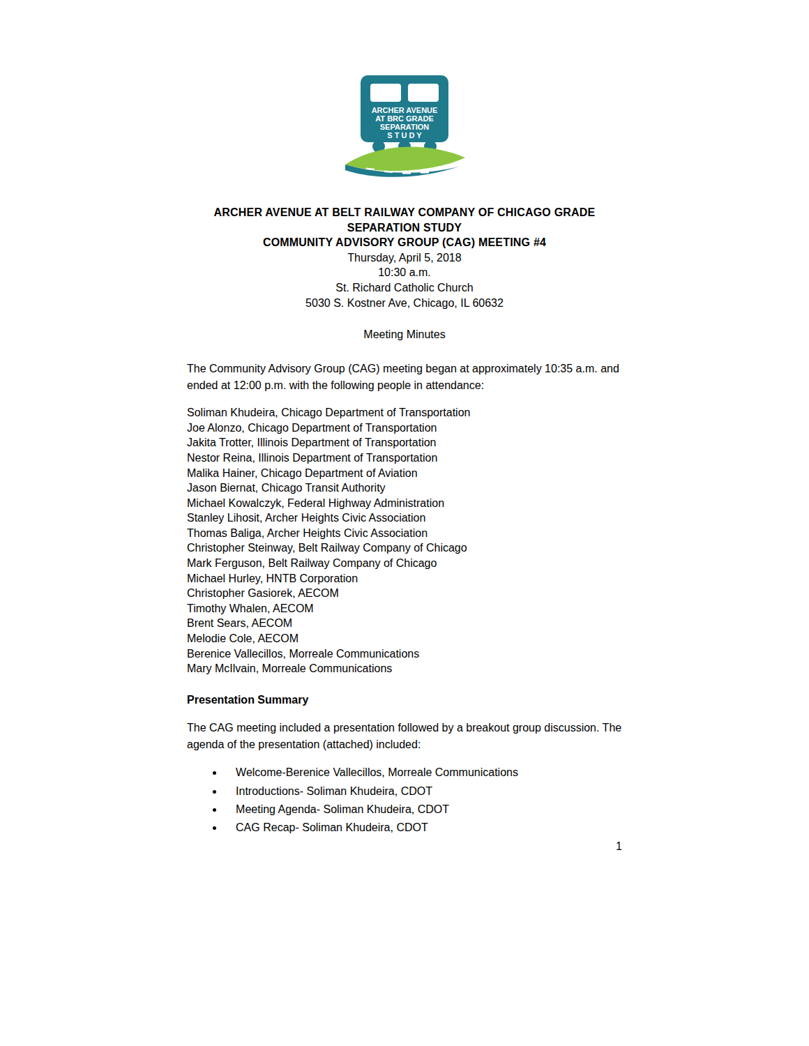Archer Avenue at BRC Grade Separation Study logo ARCHER AVENUE AT BRC GRADE SEPARATION S T U D Y
ARCHER AVENUE AT BELT RAILWAY COMPANY OF CHICAGO GRADE SEPARATION STUDY
COMMUNITY ADVISORY GROUP (CAG) MEETING #4
Thursday, April 5, 2018
10:30 a.m.
St. Richard Catholic Church
5030 S. Kostner Ave, Chicago, IL 60632
Meeting Minutes
The Community Advisory Group (CAG) meeting began at approximately 10:35 a.m. and ended at 12:00 p.m. with the following people in attendance:
Soliman Khudeira, Chicago Department of Transportation
Joe Alonzo, Chicago Department of Transportation
Jakita Trotter, Illinois Department of Transportation
Nestor Reina, Illinois Department of Transportation
Malika Hainer, Chicago Department of Aviation
Jason Biernat, Chicago Transit Authority
Michael Kowalczyk, Federal Highway Administration
Stanley Lihosit, Archer Heights Civic Association
Thomas Baliga, Archer Heights Civic Association
Christopher Steinway, Belt Railway Company of Chicago
Mark Ferguson, Belt Railway Company of Chicago
Michael Hurley, HNTB Corporation
Christopher Gasiorek, AECOM
Timothy Whalen, AECOM
Brent Sears, AECOM
Melodie Cole, AECOM
Berenice Vallecillos, Morreale Communications
Mary McIlvain, Morreale Communications
Presentation Summary
The CAG meeting included a presentation followed by a breakout group discussion. The agenda of the presentation (attached) included:
Welcome-Berenice Vallecillos, Morreale Communications
Introductions- Soliman Khudeira, CDOT
Meeting Agenda- Soliman Khudeira, CDOT
CAG Recap- Soliman Khudeira, CDOT
1